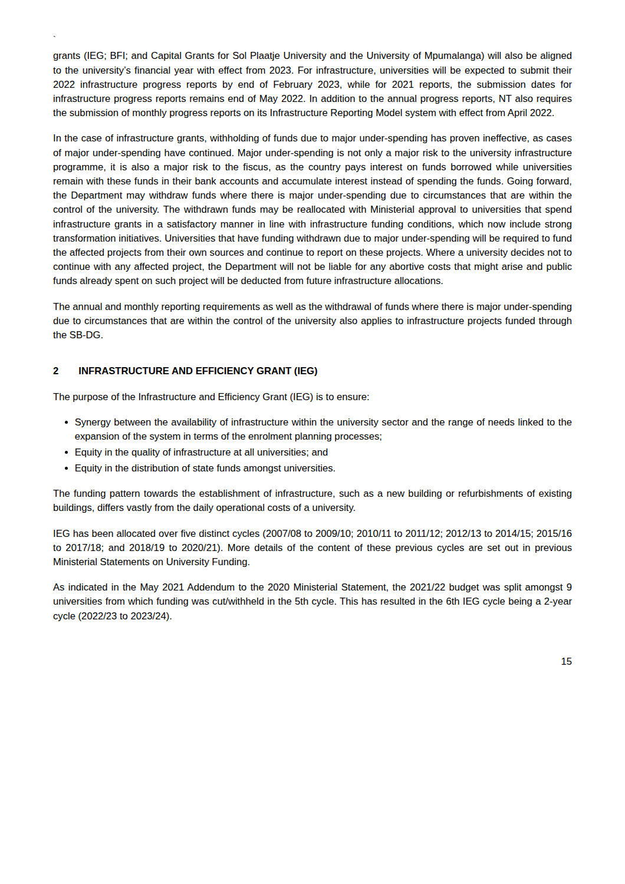`
grants (IEG; BFI; and Capital Grants for Sol Plaatje University and the University of Mpumalanga) will also be aligned to the university’s financial year with effect from 2023. For infrastructure, universities will be expected to submit their 2022 infrastructure progress reports by end of February 2023, while for 2021 reports, the submission dates for infrastructure progress reports remains end of May 2022. In addition to the annual progress reports, NT also requires the submission of monthly progress reports on its Infrastructure Reporting Model system with effect from April 2022.
In the case of infrastructure grants, withholding of funds due to major under-spending has proven ineffective, as cases of major under-spending have continued. Major under-spending is not only a major risk to the university infrastructure programme, it is also a major risk to the fiscus, as the country pays interest on funds borrowed while universities remain with these funds in their bank accounts and accumulate interest instead of spending the funds. Going forward, the Department may withdraw funds where there is major under-spending due to circumstances that are within the control of the university. The withdrawn funds may be reallocated with Ministerial approval to universities that spend infrastructure grants in a satisfactory manner in line with infrastructure funding conditions, which now include strong transformation initiatives. Universities that have funding withdrawn due to major under-spending will be required to fund the affected projects from their own sources and continue to report on these projects. Where a university decides not to continue with any affected project, the Department will not be liable for any abortive costs that might arise and public funds already spent on such project will be deducted from future infrastructure allocations.
The annual and monthly reporting requirements as well as the withdrawal of funds where there is major under-spending due to circumstances that are within the control of the university also applies to infrastructure projects funded through the SB-DG.
2 INFRASTRUCTURE AND EFFICIENCY GRANT (IEG)
The purpose of the Infrastructure and Efficiency Grant (IEG) is to ensure:
Synergy between the availability of infrastructure within the university sector and the range of needs linked to the expansion of the system in terms of the enrolment planning processes;
Equity in the quality of infrastructure at all universities; and
Equity in the distribution of state funds amongst universities.
The funding pattern towards the establishment of infrastructure, such as a new building or refurbishments of existing buildings, differs vastly from the daily operational costs of a university.
IEG has been allocated over five distinct cycles (2007/08 to 2009/10; 2010/11 to 2011/12; 2012/13 to 2014/15; 2015/16 to 2017/18; and 2018/19 to 2020/21). More details of the content of these previous cycles are set out in previous Ministerial Statements on University Funding.
As indicated in the May 2021 Addendum to the 2020 Ministerial Statement, the 2021/22 budget was split amongst 9 universities from which funding was cut/withheld in the 5th cycle. This has resulted in the 6th IEG cycle being a 2-year cycle (2022/23 to 2023/24).
15